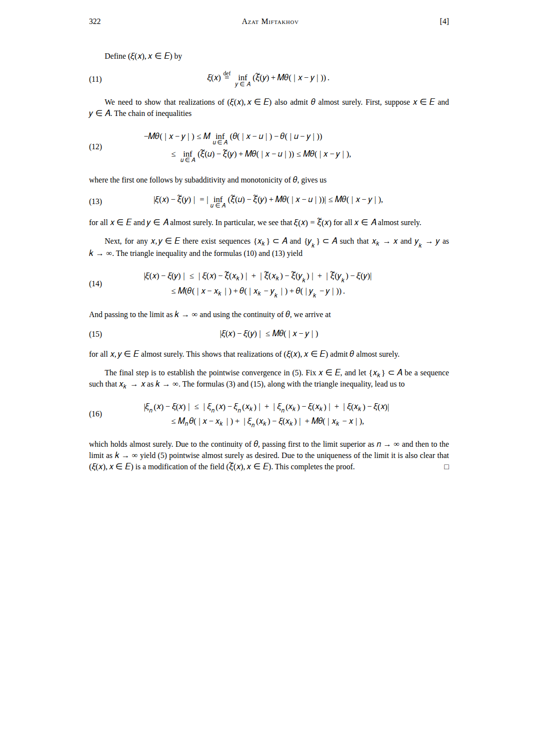322 Azat Miftakhov [4]
Define (ξ(x),x∈E) by
(11) ξ(x) =def infy∈A ( ξ~(y) +Mθ(|x−y|) ) .
We need to show that realizations of (ξ(x),x∈E) also admit θ almost surely. First, suppose x∈E and y∈A. The chain of inequalities
(12) −Mθ(|x−y|) ≤ M infu∈A ( θ(|x−u|) − θ(|u−y|) ) ≤ infu∈A ( ξ~(u) − ξ~(y) +Mθ(|x−u|) ) ≤ Mθ(|x−y|) ,
where the first one follows by subadditivity and monotonicity of θ, gives us
(13) |ξ(x)−ξ~(y)| = | infu∈A ( ξ~(u) − ξ~(y) +Mθ(|x−u|) ) | ≤ Mθ(|x−y|) ,
for all x∈E and y∈A almost surely. In particular, we see that ξ(x)=ξ~(x) for all x∈A almost surely.
Next, for any x,y∈E there exist sequences {xk}⊂A and {yk}⊂A such that xk→x and yk→y as k→∞. The triangle inequality and the formulas (10) and (13) yield
(14) |ξ(x)−ξ(y)| ≤ |ξ(x)−ξ~(xk)| + |ξ~(xk)−ξ~(yk)| + |ξ~(yk)−ξ(y)| ≤ M ( θ(|x−xk|) + θ(|xk−yk|) + θ(|yk−y|) ) .
And passing to the limit as k→∞ and using the continuity of θ, we arrive at
(15) |ξ(x)−ξ(y)| ≤ Mθ(|x−y|)
for all x,y∈E almost surely. This shows that realizations of (ξ(x),x∈E) admit θ almost surely.
The final step is to establish the pointwise convergence in (5). Fix x∈E, and let {xk}⊂A be a sequence such that xk→x as k→∞. The formulas (3) and (15), along with the triangle inequality, lead us to
(16) |ξn(x)−ξ(x)| ≤ |ξn(x)−ξn(xk)| + |ξn(xk)−ξ(xk)| + |ξ(xk)−ξ(x)| ≤ Mnθ(|x−xk|) + |ξn(xk)−ξ(xk)| + Mθ(|xk−x|) ,
which holds almost surely. Due to the continuity of θ, passing first to the limit superior as n→∞ and then to the limit as k→∞ yield (5) pointwise almost surely as desired. Due to the uniqueness of the limit it is also clear that (ξ(x),x∈E) is a modification of the field (ξ~(x),x∈E). This completes the proof. □